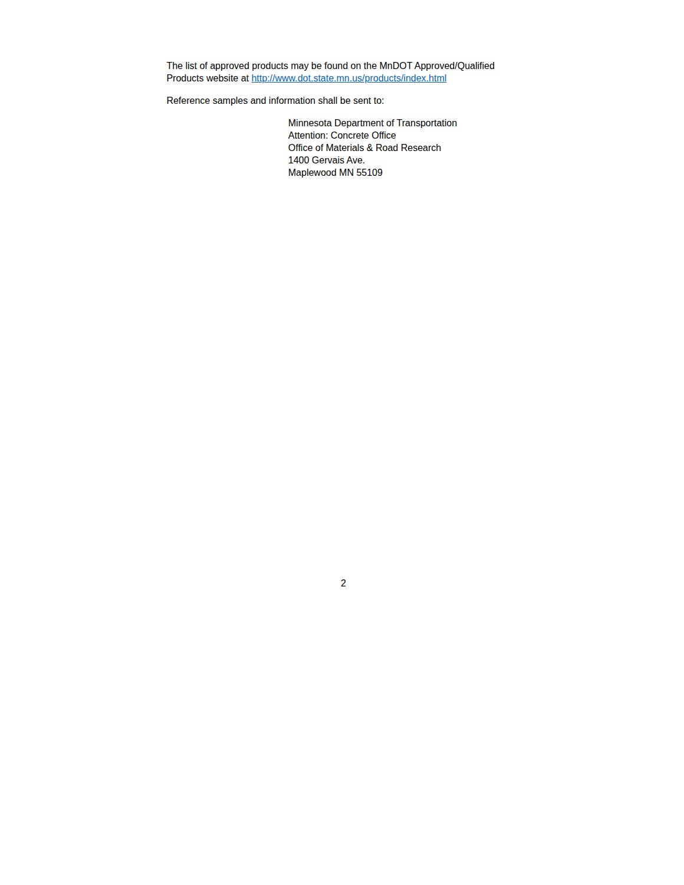The list of approved products may be found on the MnDOT Approved/Qualified Products website at http://www.dot.state.mn.us/products/index.html
Reference samples and information shall be sent to:
Minnesota Department of Transportation
Attention: Concrete Office
Office of Materials & Road Research
1400 Gervais Ave.
Maplewood MN 55109
2